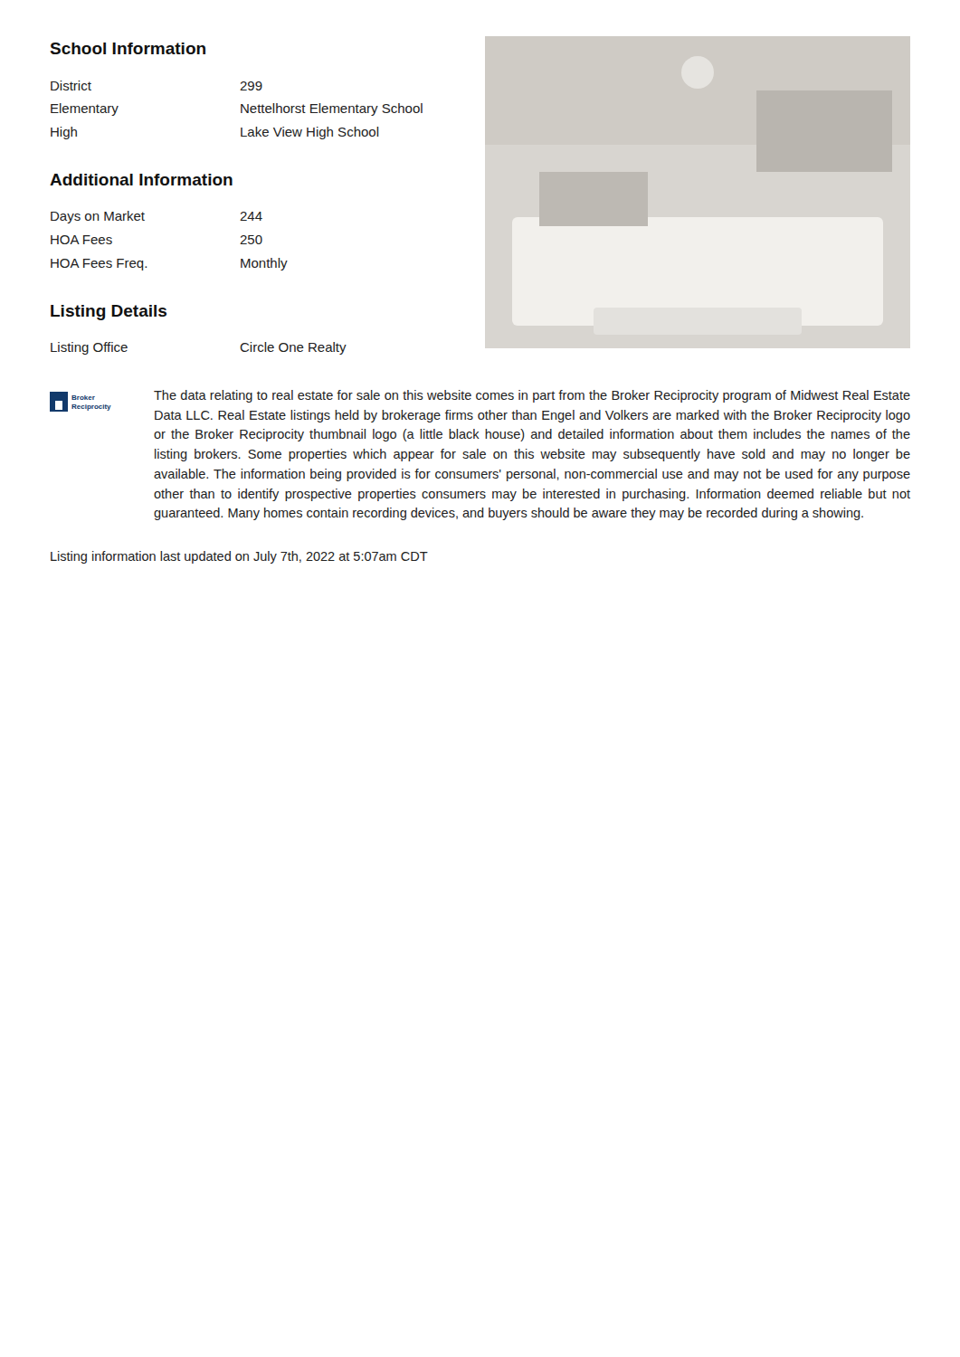School Information
| District | 299 |
| Elementary | Nettelhorst Elementary School |
| High | Lake View High School |
Additional Information
| Days on Market | 244 |
| HOA Fees | 250 |
| HOA Fees Freq. | Monthly |
Listing Details
| Listing Office | Circle One Realty |
The data relating to real estate for sale on this website comes in part from the Broker Reciprocity program of Midwest Real Estate Data LLC. Real Estate listings held by brokerage firms other than Engel and Volkers are marked with the Broker Reciprocity logo or the Broker Reciprocity thumbnail logo (a little black house) and detailed information about them includes the names of the listing brokers. Some properties which appear for sale on this website may subsequently have sold and may no longer be available. The information being provided is for consumers' personal, non-commercial use and may not be used for any purpose other than to identify prospective properties consumers may be interested in purchasing. Information deemed reliable but not guaranteed. Many homes contain recording devices, and buyers should be aware they may be recorded during a showing.
Listing information last updated on July 7th, 2022 at 5:07am CDT